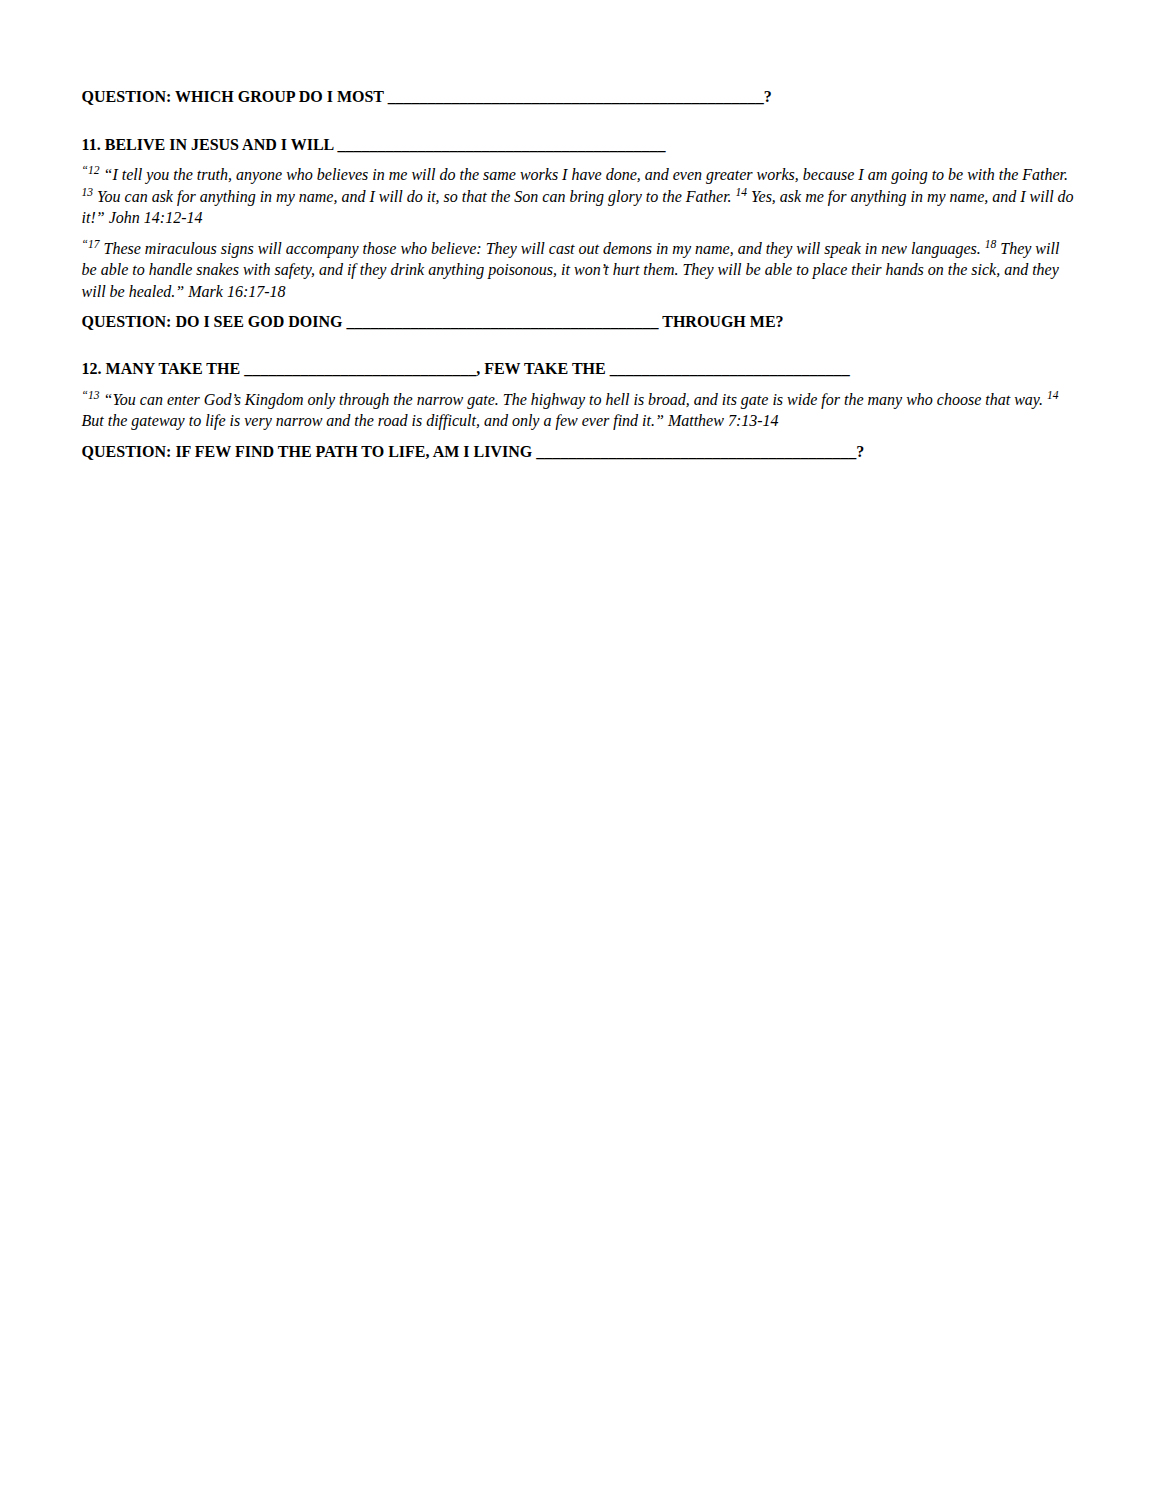QUESTION: WHICH GROUP DO I MOST _______________________________________________?
11. BELIVE IN JESUS AND I WILL _________________________________________
“12 “I tell you the truth, anyone who believes in me will do the same works I have done, and even greater works, because I am going to be with the Father. 13 You can ask for anything in my name, and I will do it, so that the Son can bring glory to the Father. 14 Yes, ask me for anything in my name, and I will do it!” John 14:12-14
“17 These miraculous signs will accompany those who believe: They will cast out demons in my name, and they will speak in new languages. 18 They will be able to handle snakes with safety, and if they drink anything poisonous, it won’t hurt them. They will be able to place their hands on the sick, and they will be healed.” Mark 16:17-18
QUESTION: DO I SEE GOD DOING _______________________________________ THROUGH ME?
12. MANY TAKE THE _____________________________, FEW TAKE THE ______________________________
“13 “You can enter God’s Kingdom only through the narrow gate. The highway to hell is broad, and its gate is wide for the many who choose that way. 14 But the gateway to life is very narrow and the road is difficult, and only a few ever find it.” Matthew 7:13-14
QUESTION: IF FEW FIND THE PATH TO LIFE, AM I LIVING ________________________________________?